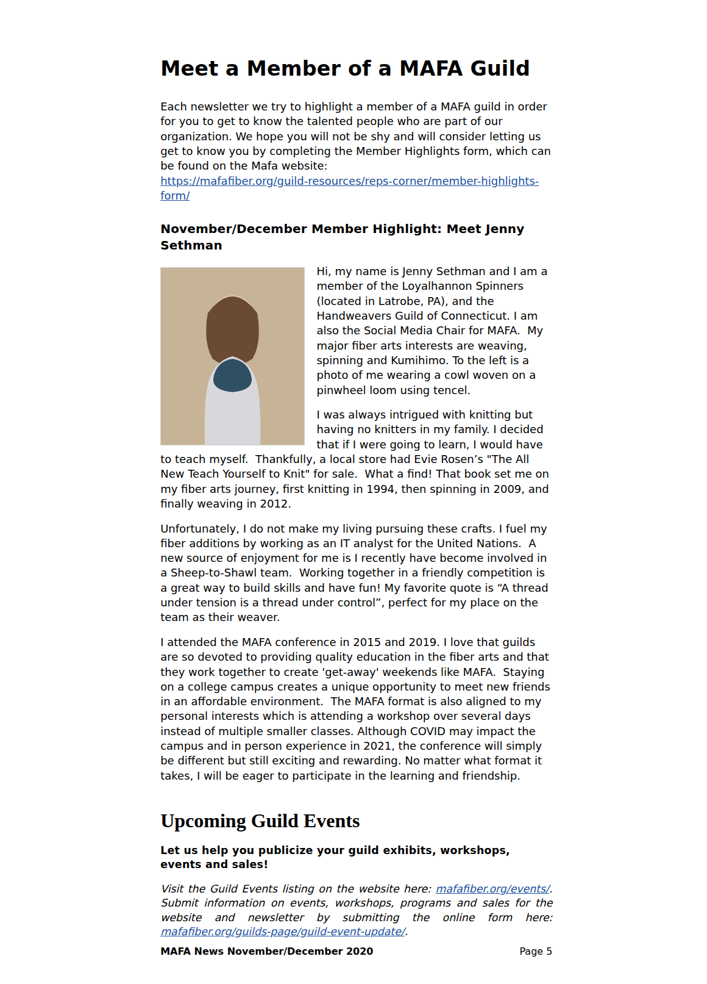Meet a Member of a MAFA Guild
Each newsletter we try to highlight a member of a MAFA guild in order for you to get to know the talented people who are part of our organization. We hope you will not be shy and will consider letting us get to know you by completing the Member Highlights form, which can be found on the Mafa website:
https://mafafiber.org/guild-resources/reps-corner/member-highlights-form/
November/December Member Highlight: Meet Jenny Sethman
Hi, my name is Jenny Sethman and I am a member of the Loyalhannon Spinners (located in Latrobe, PA), and the Handweavers Guild of Connecticut. I am also the Social Media Chair for MAFA. My major fiber arts interests are weaving, spinning and Kumihimo. To the left is a photo of me wearing a cowl woven on a pinwheel loom using tencel.
I was always intrigued with knitting but having no knitters in my family. I decided that if I were going to learn, I would have to teach myself. Thankfully, a local store had Evie Rosen’s "The All New Teach Yourself to Knit" for sale. What a find! That book set me on my fiber arts journey, first knitting in 1994, then spinning in 2009, and finally weaving in 2012.
Unfortunately, I do not make my living pursuing these crafts. I fuel my fiber additions by working as an IT analyst for the United Nations. A new source of enjoyment for me is I recently have become involved in a Sheep-to-Shawl team. Working together in a friendly competition is a great way to build skills and have fun! My favorite quote is “A thread under tension is a thread under control”, perfect for my place on the team as their weaver.
I attended the MAFA conference in 2015 and 2019. I love that guilds are so devoted to providing quality education in the fiber arts and that they work together to create 'get-away' weekends like MAFA. Staying on a college campus creates a unique opportunity to meet new friends in an affordable environment. The MAFA format is also aligned to my personal interests which is attending a workshop over several days instead of multiple smaller classes. Although COVID may impact the campus and in person experience in 2021, the conference will simply be different but still exciting and rewarding. No matter what format it takes, I will be eager to participate in the learning and friendship.
Upcoming Guild Events
Let us help you publicize your guild exhibits, workshops, events and sales!
Visit the Guild Events listing on the website here: mafafiber.org/events/. Submit information on events, workshops, programs and sales for the website and newsletter by submitting the online form here: mafafiber.org/guilds-page/guild-event-update/.
MAFA News November/December 2020 Page 5